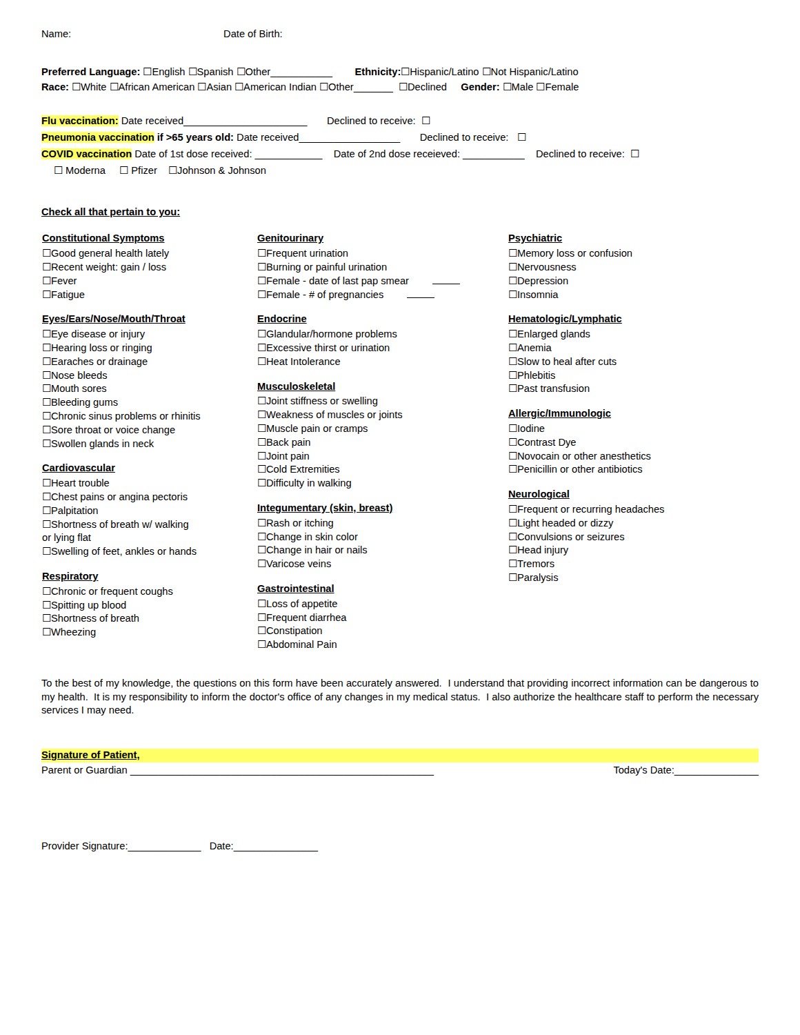Name: Date of Birth:
Preferred Language: ☐English ☐Spanish ☐Other___________ Ethnicity:☐Hispanic/Latino ☐Not Hispanic/Latino
Race: ☐White ☐African American ☐Asian ☐American Indian ☐Other_______ ☐Declined Gender: ☐Male ☐Female
Flu vaccination: Date received______________________ Declined to receive: ☐
Pneumonia vaccination if >65 years old: Date received__________________ Declined to receive: ☐
COVID vaccination Date of 1st dose received: ____________ Date of 2nd dose receieved: ___________ Declined to receive: ☐
☐ Moderna ☐ Pfizer ☐Johnson & Johnson
Check all that pertain to you:
| Constitutional Symptoms ☐Good general health lately ☐Recent weight: gain / loss ☐Fever ☐Fatigue Eyes/Ears/Nose/Mouth/Throat ☐Eye disease or injury ☐Hearing loss or ringing ☐Earaches or drainage ☐Nose bleeds ☐Mouth sores ☐Bleeding gums ☐Chronic sinus problems or rhinitis ☐Sore throat or voice change ☐Swollen glands in neck Cardiovascular ☐Heart trouble ☐Chest pains or angina pectoris ☐Palpitation ☐Shortness of breath w/ walking or lying flat ☐Swelling of feet, ankles or hands Respiratory ☐Chronic or frequent coughs ☐Spitting up blood ☐Shortness of breath ☐Wheezing | Genitourinary ☐Frequent urination ☐Burning or painful urination ☐Female - date of last pap smear ☐Female - # of pregnancies Endocrine ☐Glandular/hormone problems ☐Excessive thirst or urination ☐Heat Intolerance Musculoskeletal ☐Joint stiffness or swelling ☐Weakness of muscles or joints ☐Muscle pain or cramps ☐Back pain ☐Joint pain ☐Cold Extremities ☐Difficulty in walking Integumentary (skin, breast) ☐Rash or itching ☐Change in skin color ☐Change in hair or nails ☐Varicose veins Gastrointestinal ☐Loss of appetite ☐Frequent diarrhea ☐Constipation ☐Abdominal Pain | Psychiatric ☐Memory loss or confusion ☐Nervousness ☐Depression ☐Insomnia Hematologic/Lymphatic ☐Enlarged glands ☐Anemia ☐Slow to heal after cuts ☐Phlebitis ☐Past transfusion Allergic/Immunologic ☐Iodine ☐Contrast Dye ☐Novocain or other anesthetics ☐Penicillin or other antibiotics Neurological ☐Frequent or recurring headaches ☐Light headed or dizzy ☐Convulsions or seizures ☐Head injury ☐Tremors ☐Paralysis |
To the best of my knowledge, the questions on this form have been accurately answered. I understand that providing incorrect information can be dangerous to my health. It is my responsibility to inform the doctor's office of any changes in my medical status. I also authorize the healthcare staff to perform the necessary services I may need.
Signature of Patient,
Parent or Guardian ______________________________________________________ Today's Date:_______________
Provider Signature:_____________ Date:_______________